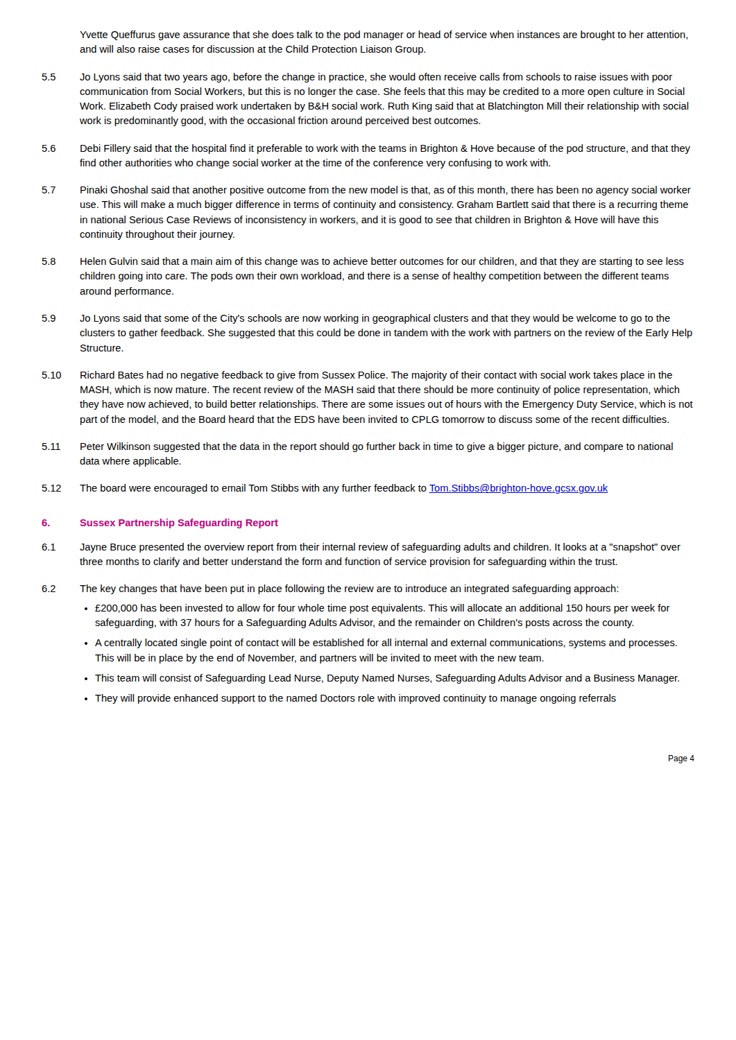Yvette Queffurus gave assurance that she does talk to the pod manager or head of service when instances are brought to her attention, and will also raise cases for discussion at the Child Protection Liaison Group.
5.5
Jo Lyons said that two years ago, before the change in practice, she would often receive calls from schools to raise issues with poor communication from Social Workers, but this is no longer the case. She feels that this may be credited to a more open culture in Social Work. Elizabeth Cody praised work undertaken by B&H social work. Ruth King said that at Blatchington Mill their relationship with social work is predominantly good, with the occasional friction around perceived best outcomes.
5.6
Debi Fillery said that the hospital find it preferable to work with the teams in Brighton & Hove because of the pod structure, and that they find other authorities who change social worker at the time of the conference very confusing to work with.
5.7
Pinaki Ghoshal said that another positive outcome from the new model is that, as of this month, there has been no agency social worker use. This will make a much bigger difference in terms of continuity and consistency. Graham Bartlett said that there is a recurring theme in national Serious Case Reviews of inconsistency in workers, and it is good to see that children in Brighton & Hove will have this continuity throughout their journey.
5.8
Helen Gulvin said that a main aim of this change was to achieve better outcomes for our children, and that they are starting to see less children going into care. The pods own their own workload, and there is a sense of healthy competition between the different teams around performance.
5.9
Jo Lyons said that some of the City's schools are now working in geographical clusters and that they would be welcome to go to the clusters to gather feedback. She suggested that this could be done in tandem with the work with partners on the review of the Early Help Structure.
5.10
Richard Bates had no negative feedback to give from Sussex Police. The majority of their contact with social work takes place in the MASH, which is now mature. The recent review of the MASH said that there should be more continuity of police representation, which they have now achieved, to build better relationships. There are some issues out of hours with the Emergency Duty Service, which is not part of the model, and the Board heard that the EDS have been invited to CPLG tomorrow to discuss some of the recent difficulties.
5.11
Peter Wilkinson suggested that the data in the report should go further back in time to give a bigger picture, and compare to national data where applicable.
5.12
The board were encouraged to email Tom Stibbs with any further feedback to Tom.Stibbs@brighton-hove.gcsx.gov.uk
6. Sussex Partnership Safeguarding Report
6.1
Jayne Bruce presented the overview report from their internal review of safeguarding adults and children. It looks at a "snapshot" over three months to clarify and better understand the form and function of service provision for safeguarding within the trust.
6.2
The key changes that have been put in place following the review are to introduce an integrated safeguarding approach:
£200,000 has been invested to allow for four whole time post equivalents. This will allocate an additional 150 hours per week for safeguarding, with 37 hours for a Safeguarding Adults Advisor, and the remainder on Children's posts across the county.
A centrally located single point of contact will be established for all internal and external communications, systems and processes. This will be in place by the end of November, and partners will be invited to meet with the new team.
This team will consist of Safeguarding Lead Nurse, Deputy Named Nurses, Safeguarding Adults Advisor and a Business Manager.
They will provide enhanced support to the named Doctors role with improved continuity to manage ongoing referrals
Page 4